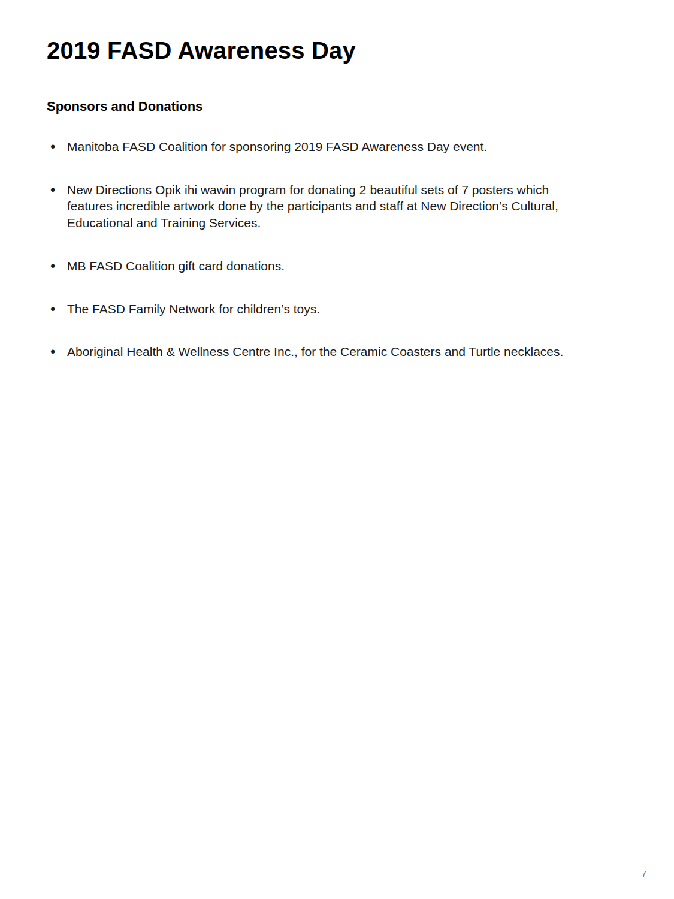2019 FASD Awareness Day
Sponsors and Donations
Manitoba FASD Coalition for sponsoring 2019 FASD Awareness Day event.
New Directions Opik ihi wawin program for donating 2 beautiful sets of 7 posters which features incredible artwork done by the participants and staff at New Direction’s Cultural, Educational and Training Services.
MB FASD Coalition gift card donations.
The FASD Family Network for children’s toys.
Aboriginal Health & Wellness Centre Inc., for the Ceramic Coasters and Turtle necklaces.
7